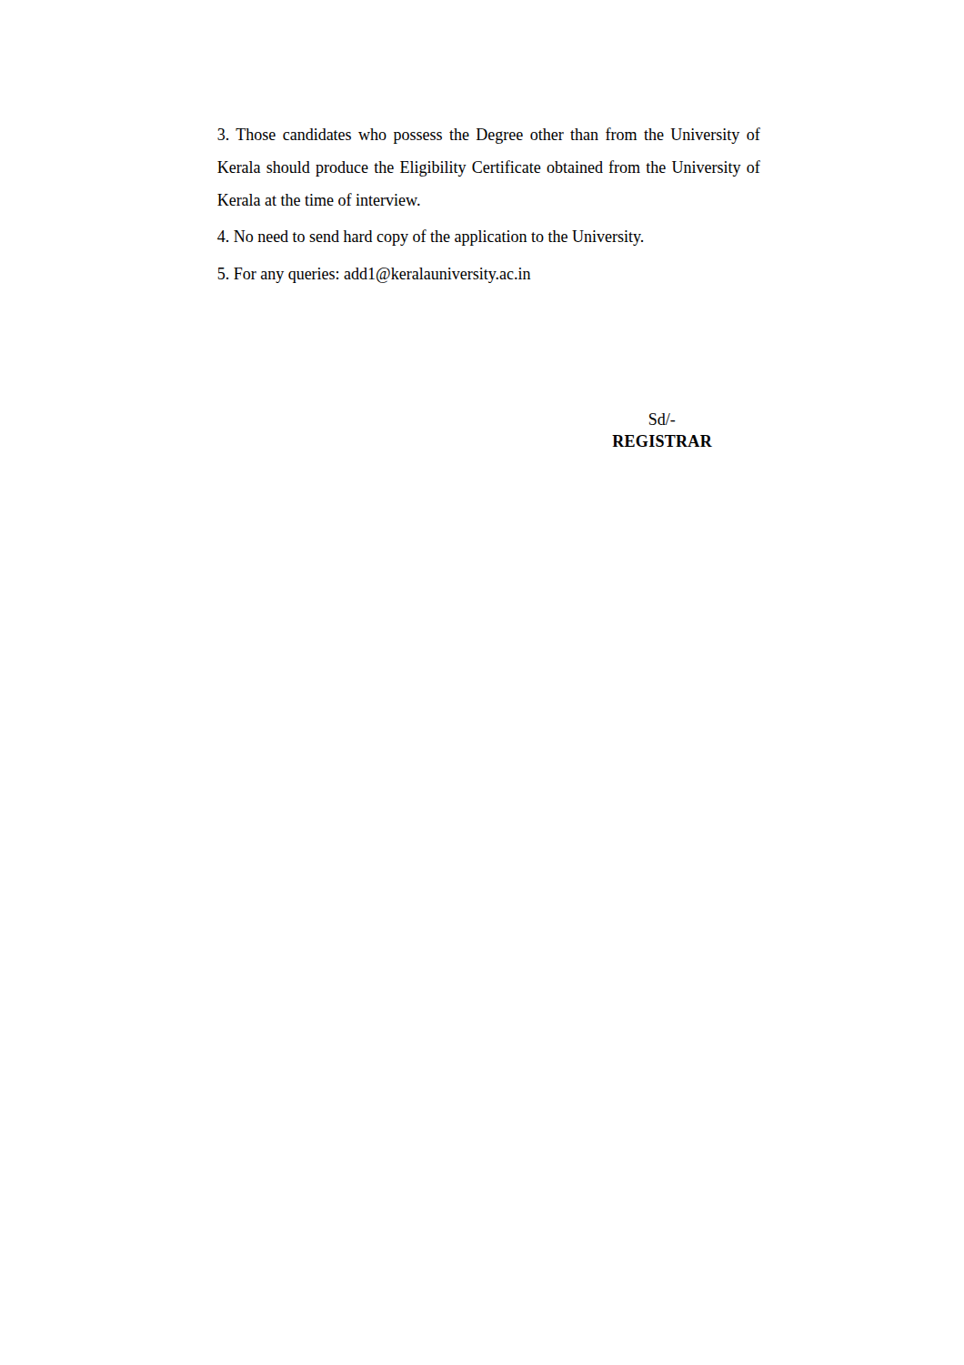3. Those candidates who possess the Degree other than from the University of Kerala should produce the Eligibility Certificate obtained from the University of Kerala at the time of interview.
4. No need to send hard copy of the application to the University.
5. For any queries: add1@keralauniversity.ac.in
Sd/- REGISTRAR